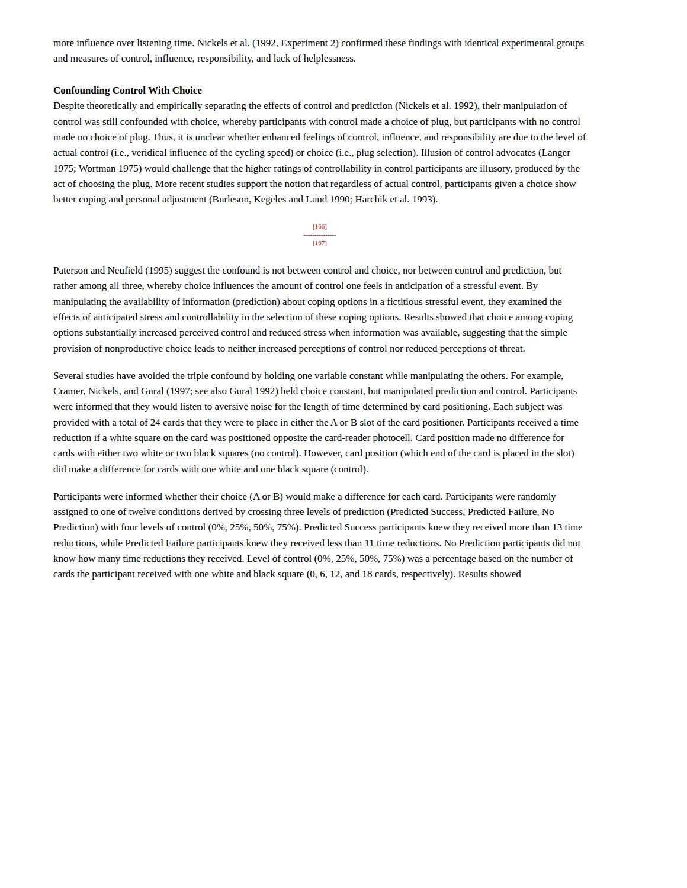more influence over listening time. Nickels et al. (1992, Experiment 2) confirmed these findings with identical experimental groups and measures of control, influence, responsibility, and lack of helplessness.
Confounding Control With Choice
Despite theoretically and empirically separating the effects of control and prediction (Nickels et al. 1992), their manipulation of control was still confounded with choice, whereby participants with control made a choice of plug, but participants with no control made no choice of plug. Thus, it is unclear whether enhanced feelings of control, influence, and responsibility are due to the level of actual control (i.e., veridical influence of the cycling speed) or choice (i.e., plug selection). Illusion of control advocates (Langer 1975; Wortman 1975) would challenge that the higher ratings of controllability in control participants are illusory, produced by the act of choosing the plug. More recent studies support the notion that regardless of actual control, participants given a choice show better coping and personal adjustment (Burleson, Kegeles and Lund 1990; Harchik et al. 1993).
[166]
---------------
[167]
Paterson and Neufield (1995) suggest the confound is not between control and choice, nor between control and prediction, but rather among all three, whereby choice influences the amount of control one feels in anticipation of a stressful event. By manipulating the availability of information (prediction) about coping options in a fictitious stressful event, they examined the effects of anticipated stress and controllability in the selection of these coping options. Results showed that choice among coping options substantially increased perceived control and reduced stress when information was available, suggesting that the simple provision of nonproductive choice leads to neither increased perceptions of control nor reduced perceptions of threat.
Several studies have avoided the triple confound by holding one variable constant while manipulating the others. For example, Cramer, Nickels, and Gural (1997; see also Gural 1992) held choice constant, but manipulated prediction and control. Participants were informed that they would listen to aversive noise for the length of time determined by card positioning. Each subject was provided with a total of 24 cards that they were to place in either the A or B slot of the card positioner. Participants received a time reduction if a white square on the card was positioned opposite the card-reader photocell. Card position made no difference for cards with either two white or two black squares (no control). However, card position (which end of the card is placed in the slot) did make a difference for cards with one white and one black square (control).
Participants were informed whether their choice (A or B) would make a difference for each card. Participants were randomly assigned to one of twelve conditions derived by crossing three levels of prediction (Predicted Success, Predicted Failure, No Prediction) with four levels of control (0%, 25%, 50%, 75%). Predicted Success participants knew they received more than 13 time reductions, while Predicted Failure participants knew they received less than 11 time reductions. No Prediction participants did not know how many time reductions they received. Level of control (0%, 25%, 50%, 75%) was a percentage based on the number of cards the participant received with one white and black square (0, 6, 12, and 18 cards, respectively). Results showed